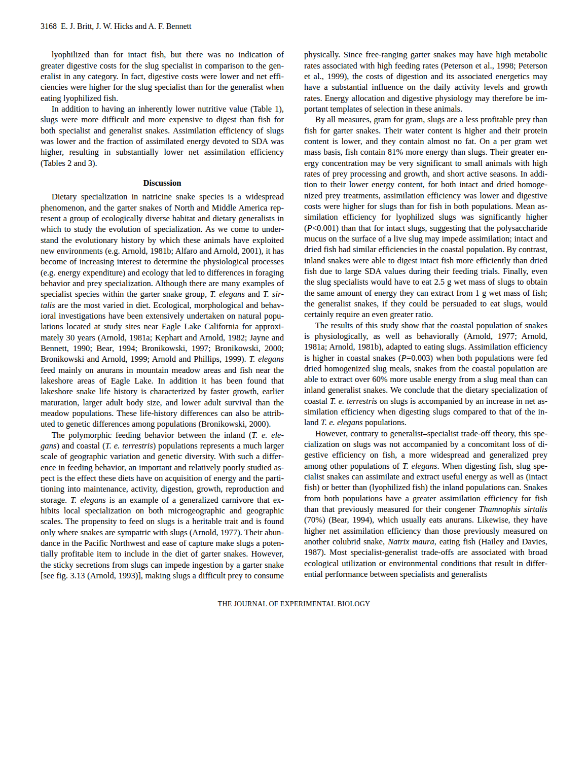3168 E. J. Britt, J. W. Hicks and A. F. Bennett
lyophilized than for intact fish, but there was no indication of greater digestive costs for the slug specialist in comparison to the generalist in any category. In fact, digestive costs were lower and net efficiencies were higher for the slug specialist than for the generalist when eating lyophilized fish.
In addition to having an inherently lower nutritive value (Table 1), slugs were more difficult and more expensive to digest than fish for both specialist and generalist snakes. Assimilation efficiency of slugs was lower and the fraction of assimilated energy devoted to SDA was higher, resulting in substantially lower net assimilation efficiency (Tables 2 and 3).
Discussion
Dietary specialization in natricine snake species is a widespread phenomenon, and the garter snakes of North and Middle America represent a group of ecologically diverse habitat and dietary generalists in which to study the evolution of specialization. As we come to understand the evolutionary history by which these animals have exploited new environments (e.g. Arnold, 1981b; Alfaro and Arnold, 2001), it has become of increasing interest to determine the physiological processes (e.g. energy expenditure) and ecology that led to differences in foraging behavior and prey specialization. Although there are many examples of specialist species within the garter snake group, T. elegans and T. sirtalis are the most varied in diet. Ecological, morphological and behavioral investigations have been extensively undertaken on natural populations located at study sites near Eagle Lake California for approximately 30 years (Arnold, 1981a; Kephart and Arnold, 1982; Jayne and Bennett, 1990; Bear, 1994; Bronikowski, 1997; Bronikowski, 2000; Bronikowski and Arnold, 1999; Arnold and Phillips, 1999). T. elegans feed mainly on anurans in mountain meadow areas and fish near the lakeshore areas of Eagle Lake. In addition it has been found that lakeshore snake life history is characterized by faster growth, earlier maturation, larger adult body size, and lower adult survival than the meadow populations. These life-history differences can also be attributed to genetic differences among populations (Bronikowski, 2000).
The polymorphic feeding behavior between the inland (T. e. elegans) and coastal (T. e. terrestris) populations represents a much larger scale of geographic variation and genetic diversity. With such a difference in feeding behavior, an important and relatively poorly studied aspect is the effect these diets have on acquisition of energy and the partitioning into maintenance, activity, digestion, growth, reproduction and storage. T. elegans is an example of a generalized carnivore that exhibits local specialization on both microgeographic and geographic scales. The propensity to feed on slugs is a heritable trait and is found only where snakes are sympatric with slugs (Arnold, 1977). Their abundance in the Pacific Northwest and ease of capture make slugs a potentially profitable item to include in the diet of garter snakes. However, the sticky secretions from slugs can impede ingestion by a garter snake [see fig. 3.13 (Arnold, 1993)], making slugs a difficult prey to consume physically. Since free-ranging garter snakes may have high metabolic rates associated with high feeding rates (Peterson et al., 1998; Peterson et al., 1999), the costs of digestion and its associated energetics may have a substantial influence on the daily activity levels and growth rates. Energy allocation and digestive physiology may therefore be important templates of selection in these animals.
By all measures, gram for gram, slugs are a less profitable prey than fish for garter snakes. Their water content is higher and their protein content is lower, and they contain almost no fat. On a per gram wet mass basis, fish contain 81% more energy than slugs. Their greater energy concentration may be very significant to small animals with high rates of prey processing and growth, and short active seasons. In addition to their lower energy content, for both intact and dried homogenized prey treatments, assimilation efficiency was lower and digestive costs were higher for slugs than for fish in both populations. Mean assimilation efficiency for lyophilized slugs was significantly higher (P<0.001) than that for intact slugs, suggesting that the polysaccharide mucus on the surface of a live slug may impede assimilation; intact and dried fish had similar efficiencies in the coastal population. By contrast, inland snakes were able to digest intact fish more efficiently than dried fish due to large SDA values during their feeding trials. Finally, even the slug specialists would have to eat 2.5 g wet mass of slugs to obtain the same amount of energy they can extract from 1 g wet mass of fish; the generalist snakes, if they could be persuaded to eat slugs, would certainly require an even greater ratio.
The results of this study show that the coastal population of snakes is physiologically, as well as behaviorally (Arnold, 1977; Arnold, 1981a; Arnold, 1981b), adapted to eating slugs. Assimilation efficiency is higher in coastal snakes (P=0.003) when both populations were fed dried homogenized slug meals, snakes from the coastal population are able to extract over 60% more usable energy from a slug meal than can inland generalist snakes. We conclude that the dietary specialization of coastal T. e. terrestris on slugs is accompanied by an increase in net assimilation efficiency when digesting slugs compared to that of the inland T. e. elegans populations.
However, contrary to generalist–specialist trade-off theory, this specialization on slugs was not accompanied by a concomitant loss of digestive efficiency on fish, a more widespread and generalized prey among other populations of T. elegans. When digesting fish, slug specialist snakes can assimilate and extract useful energy as well as (intact fish) or better than (lyophilized fish) the inland populations can. Snakes from both populations have a greater assimilation efficiency for fish than that previously measured for their congener Thamnophis sirtalis (70%) (Bear, 1994), which usually eats anurans. Likewise, they have higher net assimilation efficiency than those previously measured on another colubrid snake, Natrix maura, eating fish (Hailey and Davies, 1987). Most specialist-generalist trade-offs are associated with broad ecological utilization or environmental conditions that result in differential performance between specialists and generalists
THE JOURNAL OF EXPERIMENTAL BIOLOGY